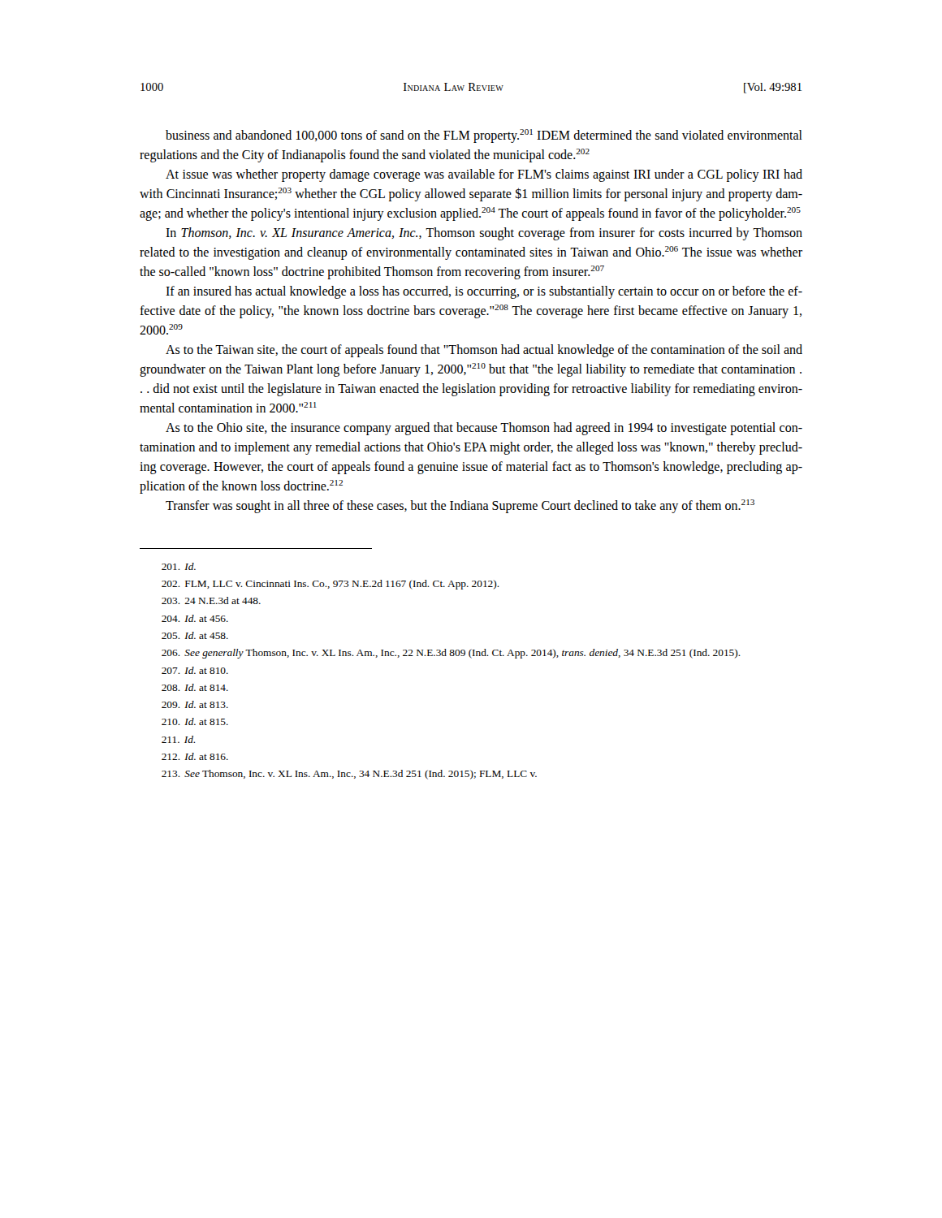1000 Indiana Law Review [Vol. 49:981
business and abandoned 100,000 tons of sand on the FLM property.201 IDEM determined the sand violated environmental regulations and the City of Indianapolis found the sand violated the municipal code.202
At issue was whether property damage coverage was available for FLM's claims against IRI under a CGL policy IRI had with Cincinnati Insurance;203 whether the CGL policy allowed separate $1 million limits for personal injury and property damage; and whether the policy's intentional injury exclusion applied.204 The court of appeals found in favor of the policyholder.205
In Thomson, Inc. v. XL Insurance America, Inc., Thomson sought coverage from insurer for costs incurred by Thomson related to the investigation and cleanup of environmentally contaminated sites in Taiwan and Ohio.206 The issue was whether the so-called "known loss" doctrine prohibited Thomson from recovering from insurer.207
If an insured has actual knowledge a loss has occurred, is occurring, or is substantially certain to occur on or before the effective date of the policy, "the known loss doctrine bars coverage."208 The coverage here first became effective on January 1, 2000.209
As to the Taiwan site, the court of appeals found that "Thomson had actual knowledge of the contamination of the soil and groundwater on the Taiwan Plant long before January 1, 2000,"210 but that "the legal liability to remediate that contamination . . . did not exist until the legislature in Taiwan enacted the legislation providing for retroactive liability for remediating environmental contamination in 2000."211
As to the Ohio site, the insurance company argued that because Thomson had agreed in 1994 to investigate potential contamination and to implement any remedial actions that Ohio's EPA might order, the alleged loss was "known," thereby precluding coverage. However, the court of appeals found a genuine issue of material fact as to Thomson's knowledge, precluding application of the known loss doctrine.212
Transfer was sought in all three of these cases, but the Indiana Supreme Court declined to take any of them on.213
201. Id.
202. FLM, LLC v. Cincinnati Ins. Co., 973 N.E.2d 1167 (Ind. Ct. App. 2012).
203. 24 N.E.3d at 448.
204. Id. at 456.
205. Id. at 458.
206. See generally Thomson, Inc. v. XL Ins. Am., Inc., 22 N.E.3d 809 (Ind. Ct. App. 2014), trans. denied, 34 N.E.3d 251 (Ind. 2015).
207. Id. at 810.
208. Id. at 814.
209. Id. at 813.
210. Id. at 815.
211. Id.
212. Id. at 816.
213. See Thomson, Inc. v. XL Ins. Am., Inc., 34 N.E.3d 251 (Ind. 2015); FLM, LLC v.